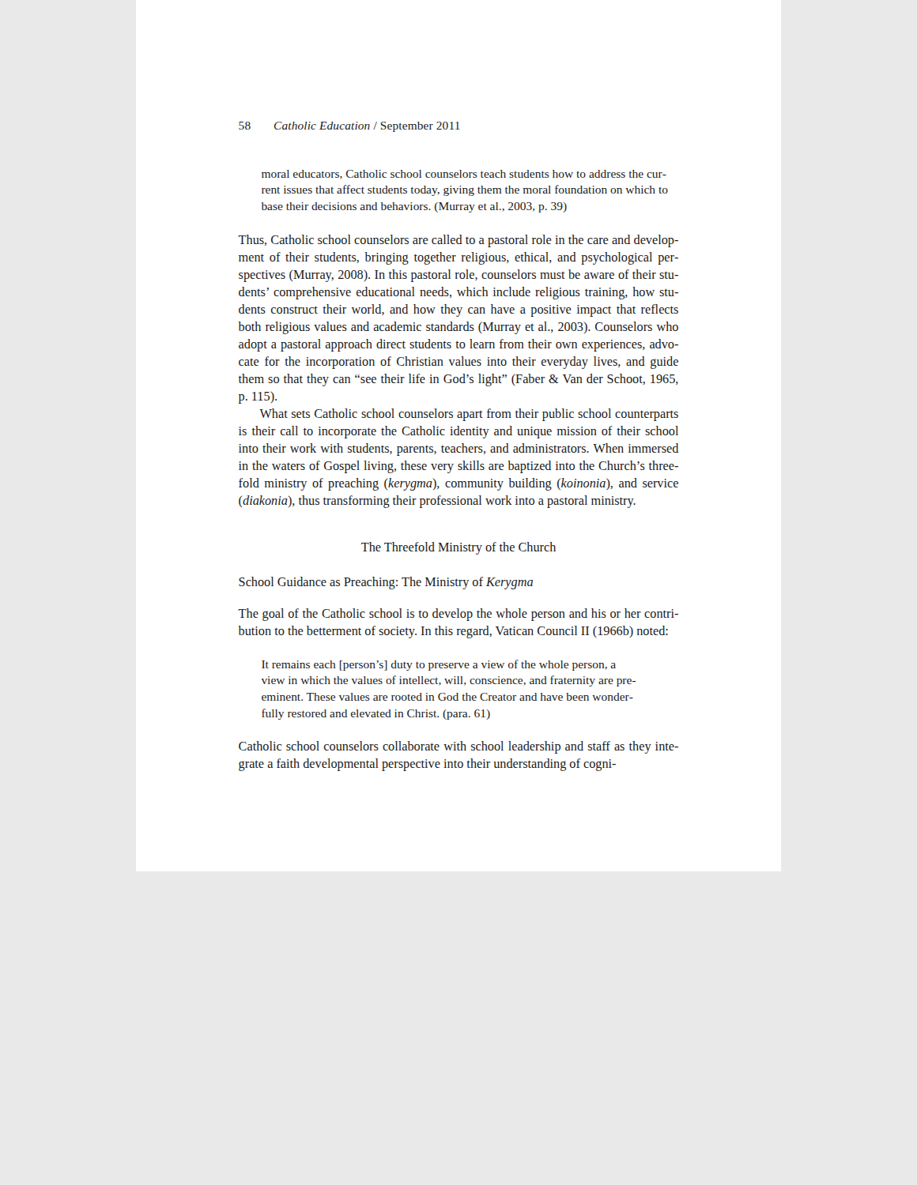58 Catholic Education / September 2011
moral educators, Catholic school counselors teach students how to address the current issues that affect students today, giving them the moral foundation on which to base their decisions and behaviors. (Murray et al., 2003, p. 39)
Thus, Catholic school counselors are called to a pastoral role in the care and development of their students, bringing together religious, ethical, and psychological perspectives (Murray, 2008). In this pastoral role, counselors must be aware of their students’ comprehensive educational needs, which include religious training, how students construct their world, and how they can have a positive impact that reflects both religious values and academic standards (Murray et al., 2003). Counselors who adopt a pastoral approach direct students to learn from their own experiences, advocate for the incorporation of Christian values into their everyday lives, and guide them so that they can “see their life in God’s light” (Faber & Van der Schoot, 1965, p. 115).
What sets Catholic school counselors apart from their public school counterparts is their call to incorporate the Catholic identity and unique mission of their school into their work with students, parents, teachers, and administrators. When immersed in the waters of Gospel living, these very skills are baptized into the Church’s threefold ministry of preaching (kerygma), community building (koinonia), and service (diakonia), thus transforming their professional work into a pastoral ministry.
The Threefold Ministry of the Church
School Guidance as Preaching: The Ministry of Kerygma
The goal of the Catholic school is to develop the whole person and his or her contribution to the betterment of society. In this regard, Vatican Council II (1966b) noted:
It remains each [person’s] duty to preserve a view of the whole person, a view in which the values of intellect, will, conscience, and fraternity are pre-eminent. These values are rooted in God the Creator and have been wonderfully restored and elevated in Christ. (para. 61)
Catholic school counselors collaborate with school leadership and staff as they integrate a faith developmental perspective into their understanding of cogni-